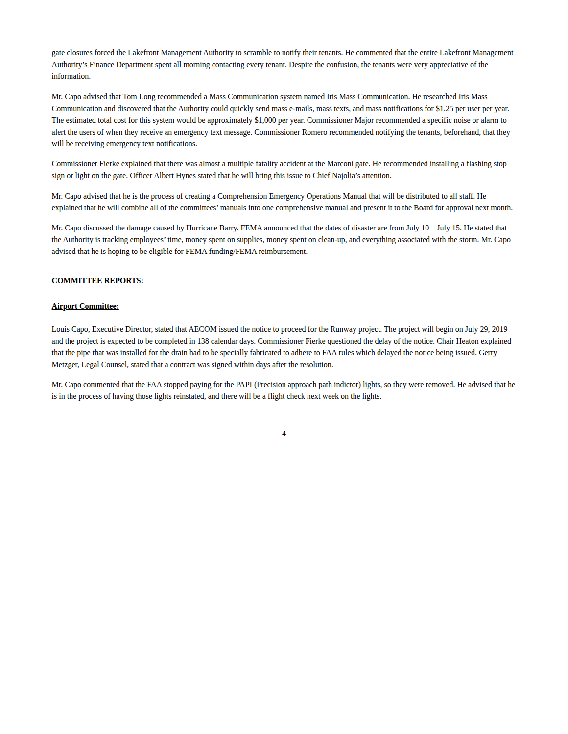gate closures forced the Lakefront Management Authority to scramble to notify their tenants. He commented that the entire Lakefront Management Authority’s Finance Department spent all morning contacting every tenant. Despite the confusion, the tenants were very appreciative of the information.
Mr. Capo advised that Tom Long recommended a Mass Communication system named Iris Mass Communication. He researched Iris Mass Communication and discovered that the Authority could quickly send mass e-mails, mass texts, and mass notifications for $1.25 per user per year. The estimated total cost for this system would be approximately $1,000 per year. Commissioner Major recommended a specific noise or alarm to alert the users of when they receive an emergency text message. Commissioner Romero recommended notifying the tenants, beforehand, that they will be receiving emergency text notifications.
Commissioner Fierke explained that there was almost a multiple fatality accident at the Marconi gate. He recommended installing a flashing stop sign or light on the gate. Officer Albert Hynes stated that he will bring this issue to Chief Najolia’s attention.
Mr. Capo advised that he is the process of creating a Comprehension Emergency Operations Manual that will be distributed to all staff. He explained that he will combine all of the committees’ manuals into one comprehensive manual and present it to the Board for approval next month.
Mr. Capo discussed the damage caused by Hurricane Barry. FEMA announced that the dates of disaster are from July 10 – July 15. He stated that the Authority is tracking employees’ time, money spent on supplies, money spent on clean-up, and everything associated with the storm. Mr. Capo advised that he is hoping to be eligible for FEMA funding/FEMA reimbursement.
COMMITTEE REPORTS:
Airport Committee:
Louis Capo, Executive Director, stated that AECOM issued the notice to proceed for the Runway project. The project will begin on July 29, 2019 and the project is expected to be completed in 138 calendar days. Commissioner Fierke questioned the delay of the notice. Chair Heaton explained that the pipe that was installed for the drain had to be specially fabricated to adhere to FAA rules which delayed the notice being issued. Gerry Metzger, Legal Counsel, stated that a contract was signed within days after the resolution.
Mr. Capo commented that the FAA stopped paying for the PAPI (Precision approach path indictor) lights, so they were removed. He advised that he is in the process of having those lights reinstated, and there will be a flight check next week on the lights.
4